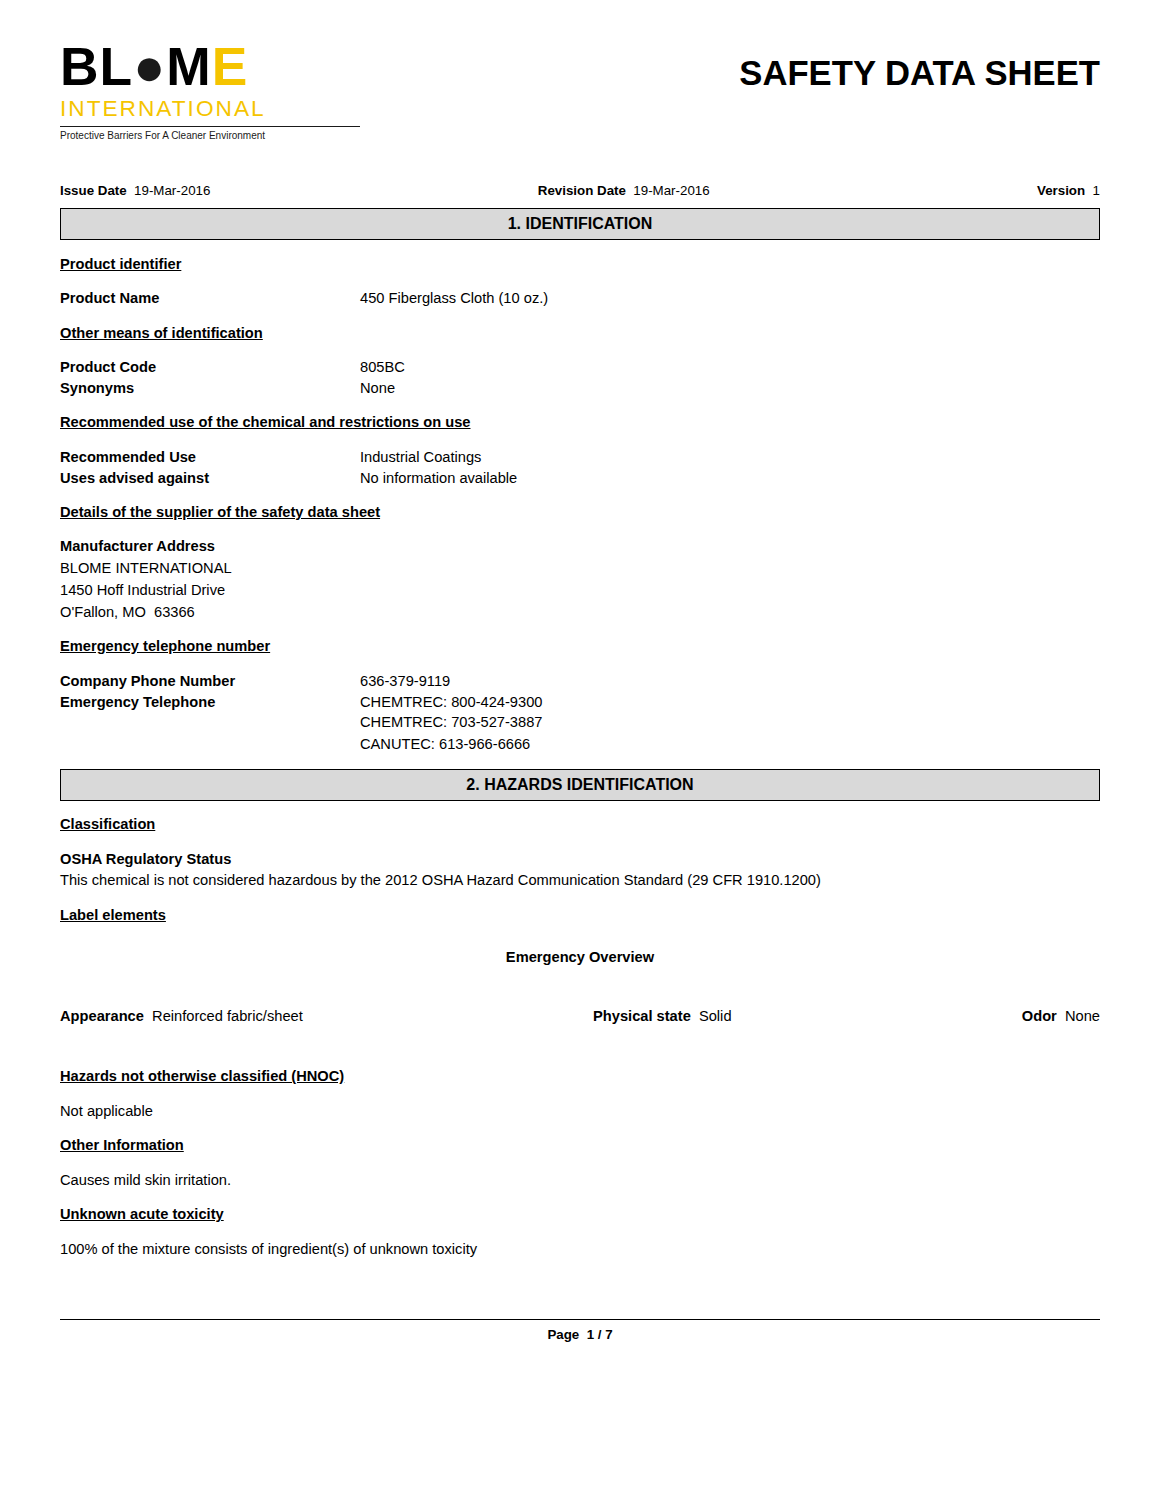BL●ME
INTERNATIONAL
Protective Barriers For A Cleaner Environment
SAFETY DATA SHEET
Issue Date 19-Mar-2016 Revision Date 19-Mar-2016 Version 1
1. IDENTIFICATION
Product identifier
Product Name
450 Fiberglass Cloth (10 oz.)
Other means of identification
Product Code
805BC
Synonyms
None
Recommended use of the chemical and restrictions on use
Recommended Use
Industrial Coatings
Uses advised against
No information available
Details of the supplier of the safety data sheet
Manufacturer Address
BLOME INTERNATIONAL
1450 Hoff Industrial Drive
O'Fallon, MO 63366
Emergency telephone number
Company Phone Number
636-379-9119
Emergency Telephone
CHEMTREC: 800-424-9300
CHEMTREC: 703-527-3887
CANUTEC: 613-966-6666
2. HAZARDS IDENTIFICATION
Classification
OSHA Regulatory Status
This chemical is not considered hazardous by the 2012 OSHA Hazard Communication Standard (29 CFR 1910.1200)
Label elements
Emergency Overview
Appearance Reinforced fabric/sheet
Physical state Solid
Odor None
Hazards not otherwise classified (HNOC)
Not applicable
Other Information
Causes mild skin irritation.
Unknown acute toxicity
100% of the mixture consists of ingredient(s) of unknown toxicity
Page 1 / 7